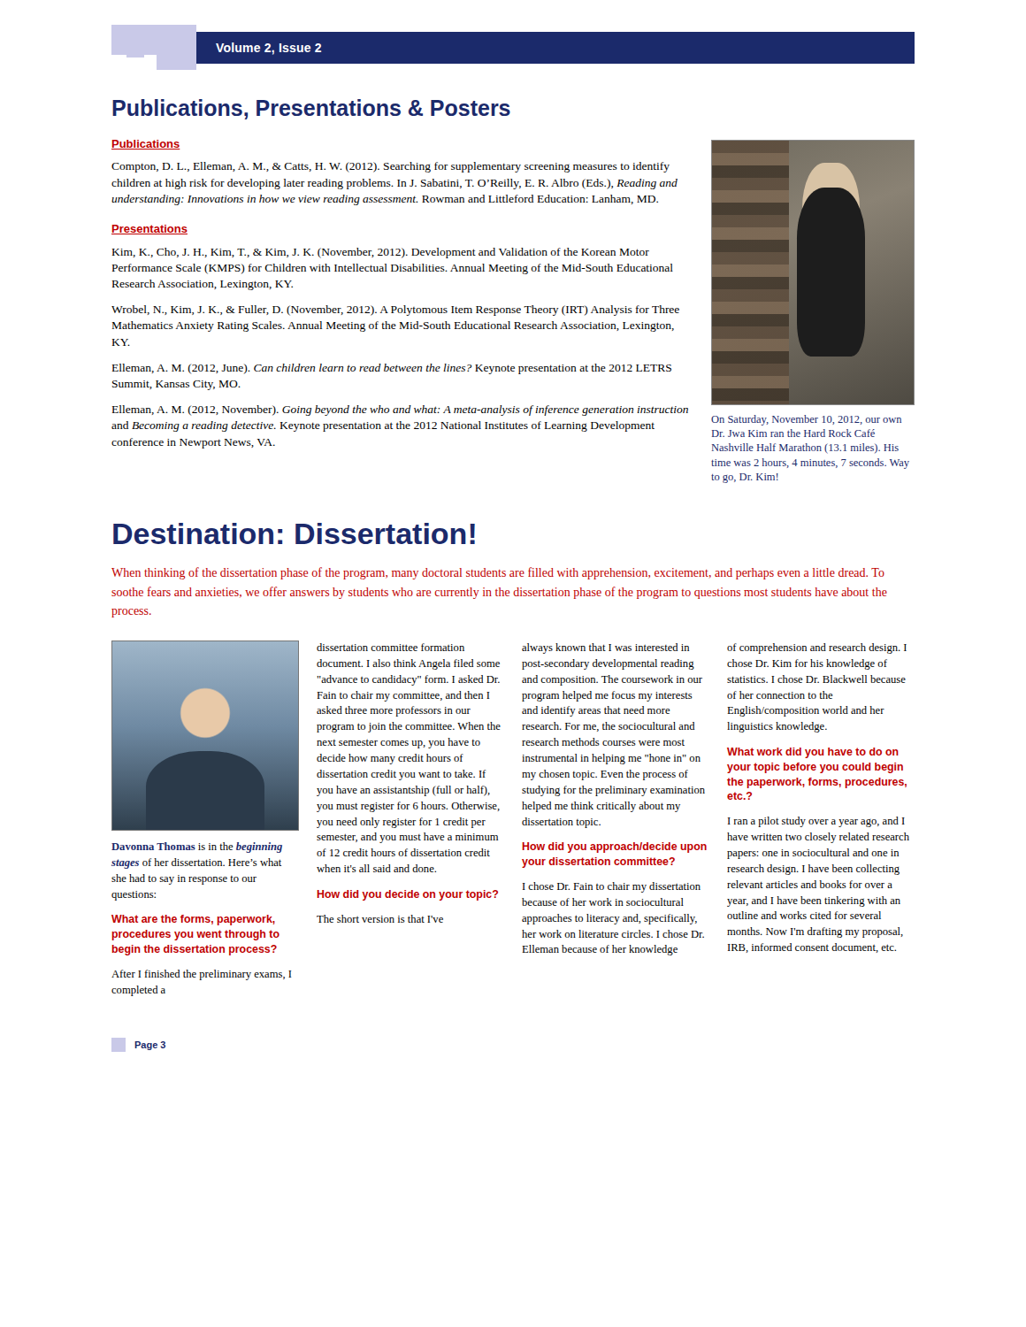Volume 2, Issue 2
Publications, Presentations & Posters
On Saturday, November 10, 2012, our own Dr. Jwa Kim ran the Hard Rock Café Nashville Half Marathon (13.1 miles). His time was 2 hours, 4 minutes, 7 seconds. Way to go, Dr. Kim!
Publications
Compton, D. L., Elleman, A. M., & Catts, H. W. (2012). Searching for supplementary screening measures to identify children at high risk for developing later reading problems. In J. Sabatini, T. O’Reilly, E. R. Albro (Eds.), Reading and understanding: Innovations in how we view reading assessment. Rowman and Littleford Education: Lanham, MD.
Presentations
Kim, K., Cho, J. H., Kim, T., & Kim, J. K. (November, 2012). Development and Validation of the Korean Motor Performance Scale (KMPS) for Children with Intellectual Disabilities. Annual Meeting of the Mid-South Educational Research Association, Lexington, KY.
Wrobel, N., Kim, J. K., & Fuller, D. (November, 2012). A Polytomous Item Response Theory (IRT) Analysis for Three Mathematics Anxiety Rating Scales. Annual Meeting of the Mid-South Educational Research Association, Lexington, KY.
Elleman, A. M. (2012, June). Can children learn to read between the lines? Keynote presentation at the 2012 LETRS Summit, Kansas City, MO.
Elleman, A. M. (2012, November). Going beyond the who and what: A meta-analysis of inference generation instruction and Becoming a reading detective. Keynote presentation at the 2012 National Institutes of Learning Development conference in Newport News, VA.
Destination: Dissertation!
When thinking of the dissertation phase of the program, many doctoral students are filled with apprehension, excitement, and perhaps even a little dread. To soothe fears and anxieties, we offer answers by students who are currently in the dissertation phase of the program to questions most students have about the process.
Davonna Thomas is in the beginning stages of her dissertation. Here’s what she had to say in response to our questions:
What are the forms, paperwork, procedures you went through to begin the dissertation process?
After I finished the preliminary exams, I completed a
dissertation committee formation document. I also think Angela filed some "advance to candidacy" form. I asked Dr. Fain to chair my committee, and then I asked three more professors in our program to join the committee. When the next semester comes up, you have to decide how many credit hours of dissertation credit you want to take. If you have an assistantship (full or half), you must register for 6 hours. Otherwise, you need only register for 1 credit per semester, and you must have a minimum of 12 credit hours of dissertation credit when it's all said and done.
How did you decide on your topic?
The short version is that I've
always known that I was interested in post-secondary developmental reading and composition. The coursework in our program helped me focus my interests and identify areas that need more research. For me, the sociocultural and research methods courses were most instrumental in helping me "hone in" on my chosen topic. Even the process of studying for the preliminary examination helped me think critically about my dissertation topic.
How did you approach/decide upon your dissertation committee?
I chose Dr. Fain to chair my dissertation because of her work in sociocultural approaches to literacy and, specifically, her work on literature circles. I chose Dr. Elleman because of her knowledge
of comprehension and research design. I chose Dr. Kim for his knowledge of statistics. I chose Dr. Blackwell because of her connection to the English/composition world and her linguistics knowledge.
What work did you have to do on your topic before you could begin the paperwork, forms, procedures, etc.?
I ran a pilot study over a year ago, and I have written two closely related research papers: one in sociocultural and one in research design. I have been collecting relevant articles and books for over a year, and I have been tinkering with an outline and works cited for several months. Now I'm drafting my proposal, IRB, informed consent document, etc.
Page 3